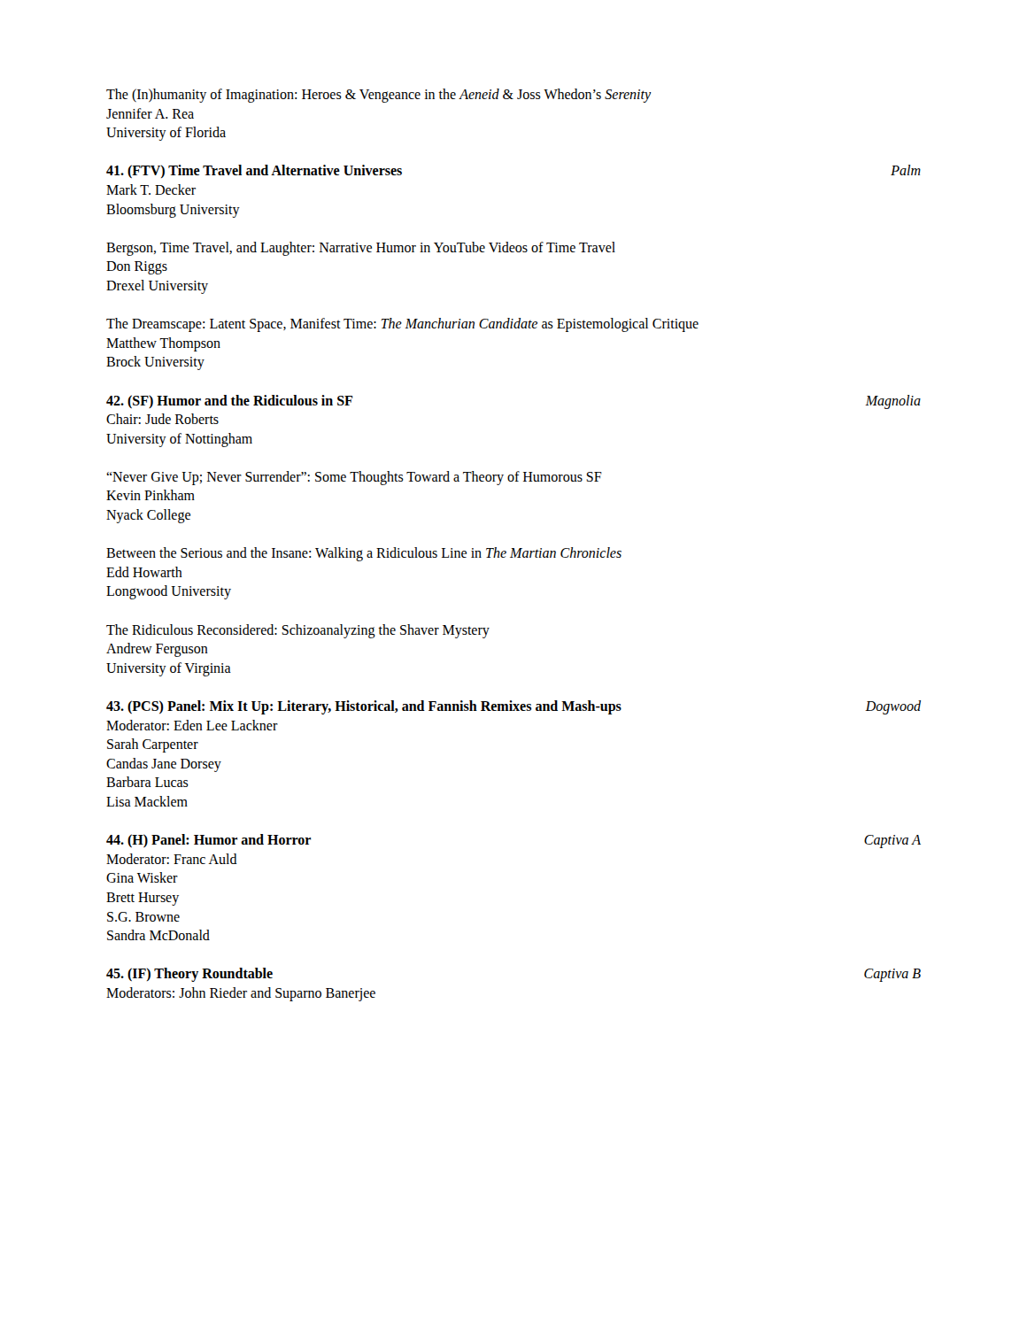The (In)humanity of Imagination: Heroes & Vengeance in the Aeneid & Joss Whedon’s Serenity Jennifer A. Rea University of Florida
41. (FTV) Time Travel and Alternative Universes Palm
Mark T. Decker Bloomsburg University
Bergson, Time Travel, and Laughter: Narrative Humor in YouTube Videos of Time Travel Don Riggs Drexel University
The Dreamscape: Latent Space, Manifest Time: The Manchurian Candidate as Epistemological Critique Matthew Thompson Brock University
42. (SF) Humor and the Ridiculous in SF Magnolia
Chair: Jude Roberts University of Nottingham
“Never Give Up; Never Surrender”: Some Thoughts Toward a Theory of Humorous SF Kevin Pinkham Nyack College
Between the Serious and the Insane: Walking a Ridiculous Line in The Martian Chronicles Edd Howarth Longwood University
The Ridiculous Reconsidered: Schizoanalyzing the Shaver Mystery Andrew Ferguson University of Virginia
43. (PCS) Panel: Mix It Up: Literary, Historical, and Fannish Remixes and Mash-ups Dogwood
Moderator: Eden Lee Lackner Sarah Carpenter Candas Jane Dorsey Barbara Lucas Lisa Macklem
44. (H) Panel: Humor and Horror Captiva A
Moderator: Franc Auld Gina Wisker Brett Hursey S.G. Browne Sandra McDonald
45. (IF) Theory Roundtable Captiva B
Moderators: John Rieder and Suparno Banerjee